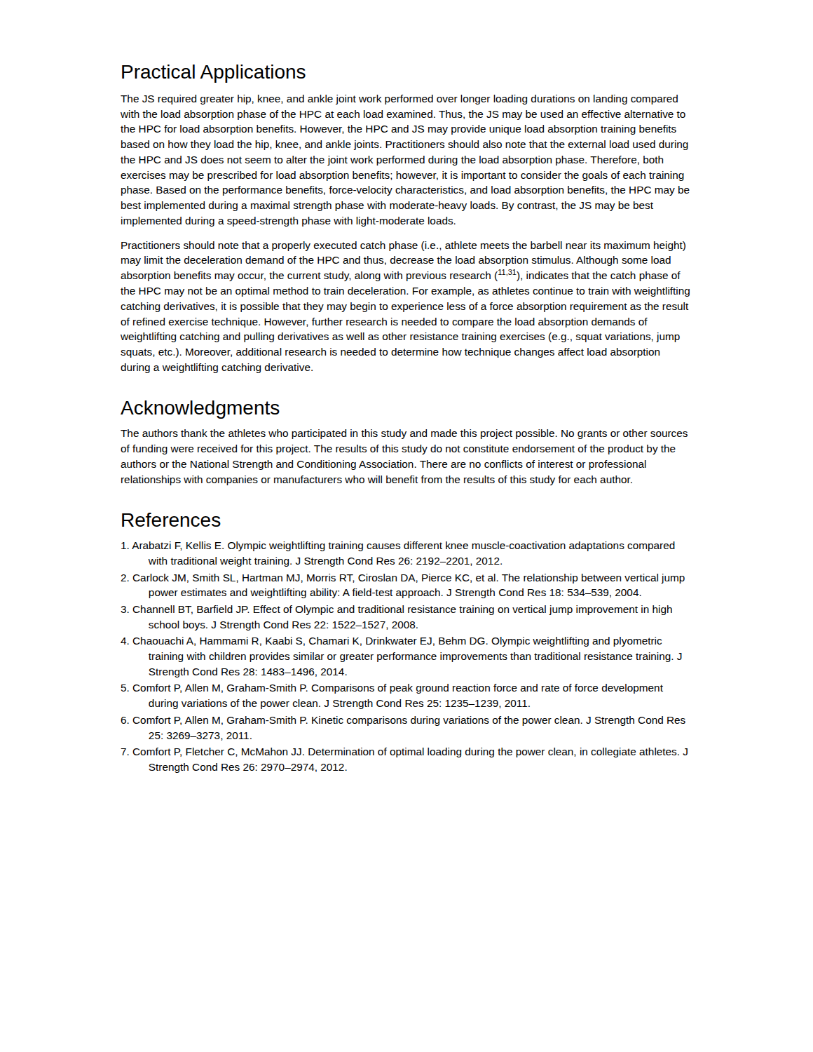Practical Applications
The JS required greater hip, knee, and ankle joint work performed over longer loading durations on landing compared with the load absorption phase of the HPC at each load examined. Thus, the JS may be used an effective alternative to the HPC for load absorption benefits. However, the HPC and JS may provide unique load absorption training benefits based on how they load the hip, knee, and ankle joints. Practitioners should also note that the external load used during the HPC and JS does not seem to alter the joint work performed during the load absorption phase. Therefore, both exercises may be prescribed for load absorption benefits; however, it is important to consider the goals of each training phase. Based on the performance benefits, force-velocity characteristics, and load absorption benefits, the HPC may be best implemented during a maximal strength phase with moderate-heavy loads. By contrast, the JS may be best implemented during a speed-strength phase with light-moderate loads.
Practitioners should note that a properly executed catch phase (i.e., athlete meets the barbell near its maximum height) may limit the deceleration demand of the HPC and thus, decrease the load absorption stimulus. Although some load absorption benefits may occur, the current study, along with previous research (11,31), indicates that the catch phase of the HPC may not be an optimal method to train deceleration. For example, as athletes continue to train with weightlifting catching derivatives, it is possible that they may begin to experience less of a force absorption requirement as the result of refined exercise technique. However, further research is needed to compare the load absorption demands of weightlifting catching and pulling derivatives as well as other resistance training exercises (e.g., squat variations, jump squats, etc.). Moreover, additional research is needed to determine how technique changes affect load absorption during a weightlifting catching derivative.
Acknowledgments
The authors thank the athletes who participated in this study and made this project possible. No grants or other sources of funding were received for this project. The results of this study do not constitute endorsement of the product by the authors or the National Strength and Conditioning Association. There are no conflicts of interest or professional relationships with companies or manufacturers who will benefit from the results of this study for each author.
References
1. Arabatzi F, Kellis E. Olympic weightlifting training causes different knee muscle-coactivation adaptations compared with traditional weight training. J Strength Cond Res 26: 2192–2201, 2012.
2. Carlock JM, Smith SL, Hartman MJ, Morris RT, Ciroslan DA, Pierce KC, et al. The relationship between vertical jump power estimates and weightlifting ability: A field-test approach. J Strength Cond Res 18: 534–539, 2004.
3. Channell BT, Barfield JP. Effect of Olympic and traditional resistance training on vertical jump improvement in high school boys. J Strength Cond Res 22: 1522–1527, 2008.
4. Chaouachi A, Hammami R, Kaabi S, Chamari K, Drinkwater EJ, Behm DG. Olympic weightlifting and plyometric training with children provides similar or greater performance improvements than traditional resistance training. J Strength Cond Res 28: 1483–1496, 2014.
5. Comfort P, Allen M, Graham-Smith P. Comparisons of peak ground reaction force and rate of force development during variations of the power clean. J Strength Cond Res 25: 1235–1239, 2011.
6. Comfort P, Allen M, Graham-Smith P. Kinetic comparisons during variations of the power clean. J Strength Cond Res 25: 3269–3273, 2011.
7. Comfort P, Fletcher C, McMahon JJ. Determination of optimal loading during the power clean, in collegiate athletes. J Strength Cond Res 26: 2970–2974, 2012.